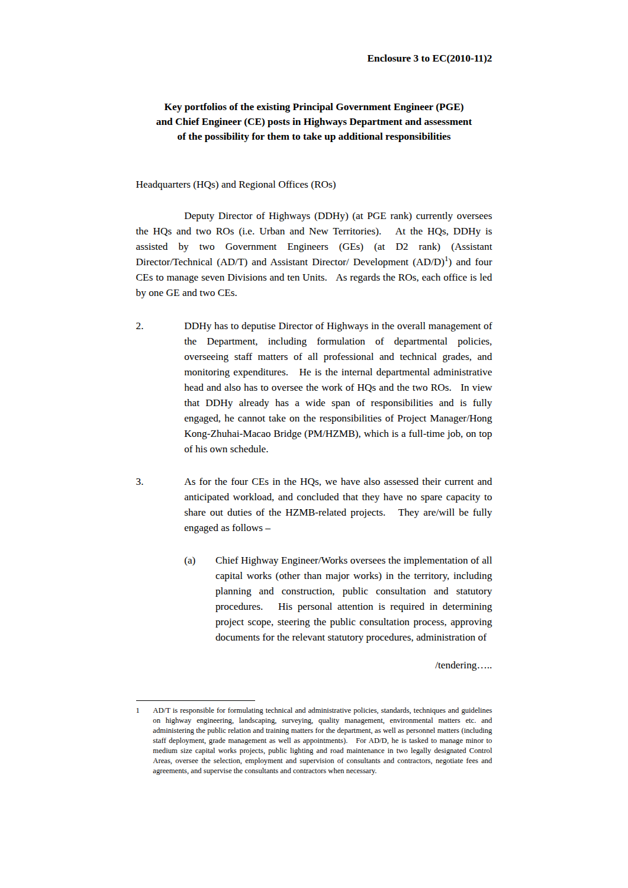Enclosure 3 to EC(2010-11)2
Key portfolios of the existing Principal Government Engineer (PGE)
and Chief Engineer (CE) posts in Highways Department and assessment
of the possibility for them to take up additional responsibilities
Headquarters (HQs) and Regional Offices (ROs)
Deputy Director of Highways (DDHy) (at PGE rank) currently oversees the HQs and two ROs (i.e. Urban and New Territories). At the HQs, DDHy is assisted by two Government Engineers (GEs) (at D2 rank) (Assistant Director/Technical (AD/T) and Assistant Director/ Development (AD/D)1) and four CEs to manage seven Divisions and ten Units. As regards the ROs, each office is led by one GE and two CEs.
2.
DDHy has to deputise Director of Highways in the overall management of the Department, including formulation of departmental policies, overseeing staff matters of all professional and technical grades, and monitoring expenditures. He is the internal departmental administrative head and also has to oversee the work of HQs and the two ROs. In view that DDHy already has a wide span of responsibilities and is fully engaged, he cannot take on the responsibilities of Project Manager/Hong Kong-Zhuhai-Macao Bridge (PM/HZMB), which is a full-time job, on top of his own schedule.
3.
As for the four CEs in the HQs, we have also assessed their current and anticipated workload, and concluded that they have no spare capacity to share out duties of the HZMB-related projects. They are/will be fully engaged as follows –
(a)
Chief Highway Engineer/Works oversees the implementation of all capital works (other than major works) in the territory, including planning and construction, public consultation and statutory procedures. His personal attention is required in determining project scope, steering the public consultation process, approving documents for the relevant statutory procedures, administration of
/tendering…..
1
AD/T is responsible for formulating technical and administrative policies, standards, techniques and guidelines on highway engineering, landscaping, surveying, quality management, environmental matters etc. and administering the public relation and training matters for the department, as well as personnel matters (including staff deployment, grade management as well as appointments). For AD/D, he is tasked to manage minor to medium size capital works projects, public lighting and road maintenance in two legally designated Control Areas, oversee the selection, employment and supervision of consultants and contractors, negotiate fees and agreements, and supervise the consultants and contractors when necessary.